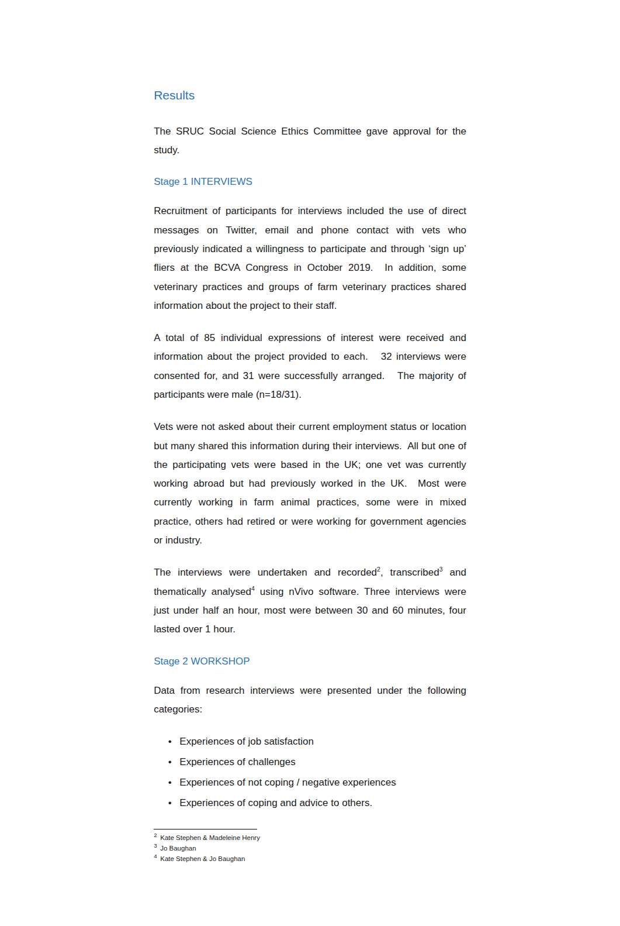Results
The SRUC Social Science Ethics Committee gave approval for the study.
Stage 1 INTERVIEWS
Recruitment of participants for interviews included the use of direct messages on Twitter, email and phone contact with vets who previously indicated a willingness to participate and through ‘sign up’ fliers at the BCVA Congress in October 2019. In addition, some veterinary practices and groups of farm veterinary practices shared information about the project to their staff.
A total of 85 individual expressions of interest were received and information about the project provided to each. 32 interviews were consented for, and 31 were successfully arranged. The majority of participants were male (n=18/31).
Vets were not asked about their current employment status or location but many shared this information during their interviews. All but one of the participating vets were based in the UK; one vet was currently working abroad but had previously worked in the UK. Most were currently working in farm animal practices, some were in mixed practice, others had retired or were working for government agencies or industry.
The interviews were undertaken and recorded2, transcribed3 and thematically analysed4 using nVivo software. Three interviews were just under half an hour, most were between 30 and 60 minutes, four lasted over 1 hour.
Stage 2 WORKSHOP
Data from research interviews were presented under the following categories:
Experiences of job satisfaction
Experiences of challenges
Experiences of not coping / negative experiences
Experiences of coping and advice to others.
2 Kate Stephen & Madeleine Henry
3 Jo Baughan
4 Kate Stephen & Jo Baughan